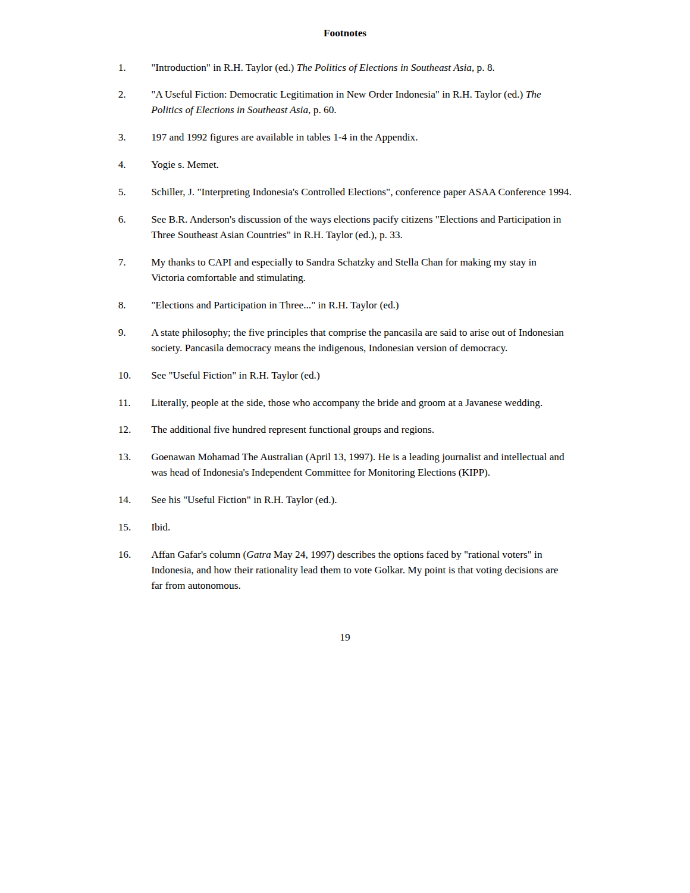Footnotes
1."Introduction" in R.H. Taylor (ed.) The Politics of Elections in Southeast Asia, p. 8.
2."A Useful Fiction: Democratic Legitimation in New Order Indonesia" in R.H. Taylor (ed.) The Politics of Elections in Southeast Asia, p. 60.
3. 197 and 1992 figures are available in tables 1-4 in the Appendix.
4. Yogie s. Memet.
5. Schiller, J. "Interpreting Indonesia's Controlled Elections", conference paper ASAA Conference 1994.
6. See B.R. Anderson's discussion of the ways elections pacify citizens "Elections and Participation in Three Southeast Asian Countries" in R.H. Taylor (ed.), p. 33.
7. My thanks to CAPI and especially to Sandra Schatzky and Stella Chan for making my stay in Victoria comfortable and stimulating.
8."Elections and Participation in Three..." in R.H. Taylor (ed.)
9. A state philosophy; the five principles that comprise the pancasila are said to arise out of Indonesian society. Pancasila democracy means the indigenous, Indonesian version of democracy.
10. See "Useful Fiction" in R.H. Taylor (ed.)
11. Literally, people at the side, those who accompany the bride and groom at a Javanese wedding.
12. The additional five hundred represent functional groups and regions.
13. Goenawan Mohamad The Australian (April 13, 1997). He is a leading journalist and intellectual and was head of Indonesia's Independent Committee for Monitoring Elections (KIPP).
14. See his "Useful Fiction" in R.H. Taylor (ed.).
15. Ibid.
16. Affan Gafar's column (Gatra May 24, 1997) describes the options faced by "rational voters" in Indonesia, and how their rationality lead them to vote Golkar. My point is that voting decisions are far from autonomous.
19